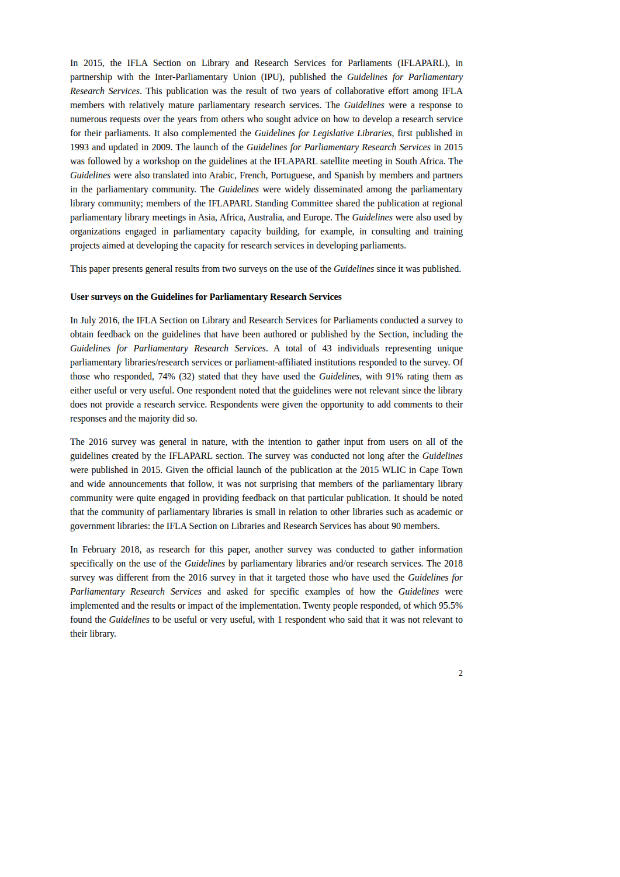In 2015, the IFLA Section on Library and Research Services for Parliaments (IFLAPARL), in partnership with the Inter-Parliamentary Union (IPU), published the Guidelines for Parliamentary Research Services. This publication was the result of two years of collaborative effort among IFLA members with relatively mature parliamentary research services. The Guidelines were a response to numerous requests over the years from others who sought advice on how to develop a research service for their parliaments. It also complemented the Guidelines for Legislative Libraries, first published in 1993 and updated in 2009. The launch of the Guidelines for Parliamentary Research Services in 2015 was followed by a workshop on the guidelines at the IFLAPARL satellite meeting in South Africa. The Guidelines were also translated into Arabic, French, Portuguese, and Spanish by members and partners in the parliamentary community. The Guidelines were widely disseminated among the parliamentary library community; members of the IFLAPARL Standing Committee shared the publication at regional parliamentary library meetings in Asia, Africa, Australia, and Europe. The Guidelines were also used by organizations engaged in parliamentary capacity building, for example, in consulting and training projects aimed at developing the capacity for research services in developing parliaments.
This paper presents general results from two surveys on the use of the Guidelines since it was published.
User surveys on the Guidelines for Parliamentary Research Services
In July 2016, the IFLA Section on Library and Research Services for Parliaments conducted a survey to obtain feedback on the guidelines that have been authored or published by the Section, including the Guidelines for Parliamentary Research Services. A total of 43 individuals representing unique parliamentary libraries/research services or parliament-affiliated institutions responded to the survey. Of those who responded, 74% (32) stated that they have used the Guidelines, with 91% rating them as either useful or very useful. One respondent noted that the guidelines were not relevant since the library does not provide a research service. Respondents were given the opportunity to add comments to their responses and the majority did so.
The 2016 survey was general in nature, with the intention to gather input from users on all of the guidelines created by the IFLAPARL section. The survey was conducted not long after the Guidelines were published in 2015. Given the official launch of the publication at the 2015 WLIC in Cape Town and wide announcements that follow, it was not surprising that members of the parliamentary library community were quite engaged in providing feedback on that particular publication. It should be noted that the community of parliamentary libraries is small in relation to other libraries such as academic or government libraries: the IFLA Section on Libraries and Research Services has about 90 members.
In February 2018, as research for this paper, another survey was conducted to gather information specifically on the use of the Guidelines by parliamentary libraries and/or research services. The 2018 survey was different from the 2016 survey in that it targeted those who have used the Guidelines for Parliamentary Research Services and asked for specific examples of how the Guidelines were implemented and the results or impact of the implementation. Twenty people responded, of which 95.5% found the Guidelines to be useful or very useful, with 1 respondent who said that it was not relevant to their library.
2